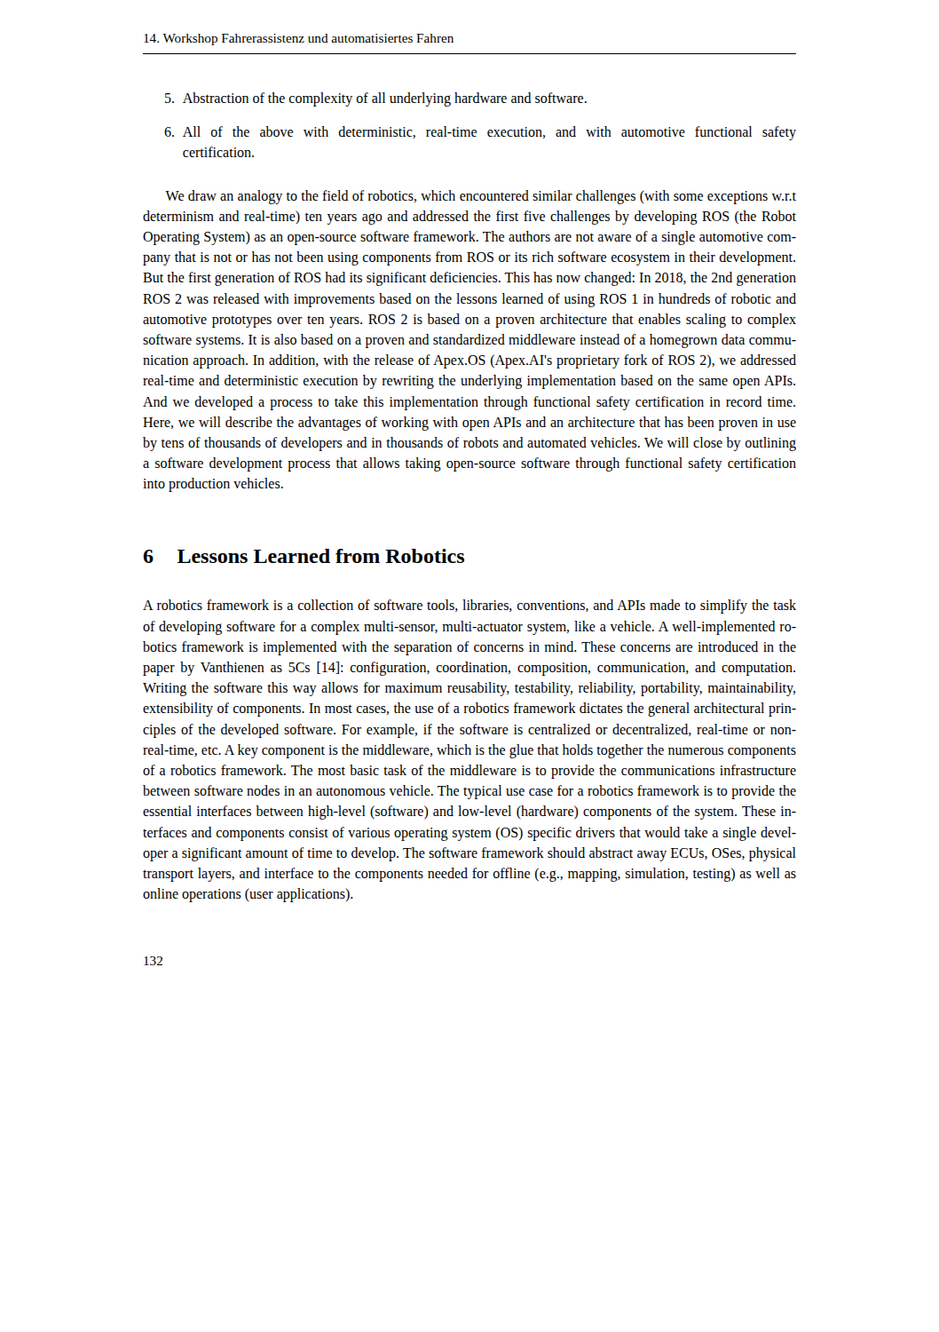14. Workshop Fahrerassistenz und automatisiertes Fahren
Abstraction of the complexity of all underlying hardware and software.
All of the above with deterministic, real-time execution, and with automotive functional safety certification.
We draw an analogy to the field of robotics, which encountered similar challenges (with some exceptions w.r.t determinism and real-time) ten years ago and addressed the first five challenges by developing ROS (the Robot Operating System) as an open-source software framework. The authors are not aware of a single automotive company that is not or has not been using components from ROS or its rich software ecosystem in their development. But the first generation of ROS had its significant deficiencies. This has now changed: In 2018, the 2nd generation ROS 2 was released with improvements based on the lessons learned of using ROS 1 in hundreds of robotic and automotive prototypes over ten years. ROS 2 is based on a proven architecture that enables scaling to complex software systems. It is also based on a proven and standardized middleware instead of a homegrown data communication approach. In addition, with the release of Apex.OS (Apex.AI's proprietary fork of ROS 2), we addressed real-time and deterministic execution by rewriting the underlying implementation based on the same open APIs. And we developed a process to take this implementation through functional safety certification in record time. Here, we will describe the advantages of working with open APIs and an architecture that has been proven in use by tens of thousands of developers and in thousands of robots and automated vehicles. We will close by outlining a software development process that allows taking open-source software through functional safety certification into production vehicles.
6 Lessons Learned from Robotics
A robotics framework is a collection of software tools, libraries, conventions, and APIs made to simplify the task of developing software for a complex multi-sensor, multi-actuator system, like a vehicle. A well-implemented robotics framework is implemented with the separation of concerns in mind. These concerns are introduced in the paper by Vanthienen as 5Cs [14]: configuration, coordination, composition, communication, and computation. Writing the software this way allows for maximum reusability, testability, reliability, portability, maintainability, extensibility of components. In most cases, the use of a robotics framework dictates the general architectural principles of the developed software. For example, if the software is centralized or decentralized, real-time or non-real-time, etc. A key component is the middleware, which is the glue that holds together the numerous components of a robotics framework. The most basic task of the middleware is to provide the communications infrastructure between software nodes in an autonomous vehicle. The typical use case for a robotics framework is to provide the essential interfaces between high-level (software) and low-level (hardware) components of the system. These interfaces and components consist of various operating system (OS) specific drivers that would take a single developer a significant amount of time to develop. The software framework should abstract away ECUs, OSes, physical transport layers, and interface to the components needed for offline (e.g., mapping, simulation, testing) as well as online operations (user applications).
132